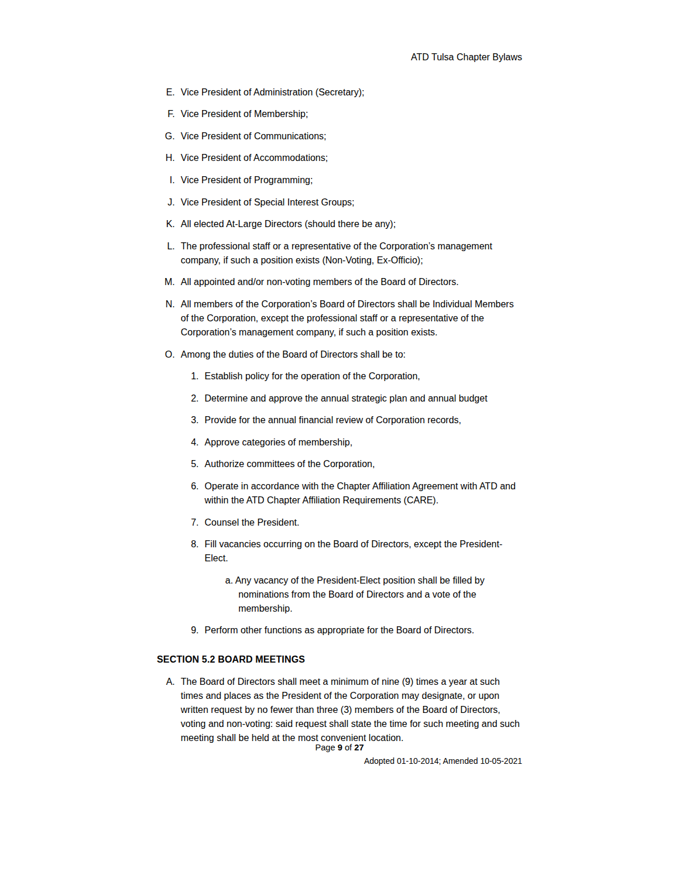ATD Tulsa Chapter Bylaws
Vice President of Administration (Secretary);
Vice President of Membership;
Vice President of Communications;
Vice President of Accommodations;
Vice President of Programming;
Vice President of Special Interest Groups;
All elected At-Large Directors (should there be any);
The professional staff or a representative of the Corporation’s management company, if such a position exists (Non-Voting, Ex-Officio);
All appointed and/or non-voting members of the Board of Directors.
All members of the Corporation’s Board of Directors shall be Individual Members of the Corporation, except the professional staff or a representative of the Corporation’s management company, if such a position exists.
Among the duties of the Board of Directors shall be to:
Establish policy for the operation of the Corporation,
Determine and approve the annual strategic plan and annual budget
Provide for the annual financial review of Corporation records,
Approve categories of membership,
Authorize committees of the Corporation,
Operate in accordance with the Chapter Affiliation Agreement with ATD and within the ATD Chapter Affiliation Requirements (CARE).
Counsel the President.
Fill vacancies occurring on the Board of Directors, except the President-Elect.
a. Any vacancy of the President-Elect position shall be filled by nominations from the Board of Directors and a vote of the membership.
Perform other functions as appropriate for the Board of Directors.
SECTION 5.2 BOARD MEETINGS
The Board of Directors shall meet a minimum of nine (9) times a year at such times and places as the President of the Corporation may designate, or upon written request by no fewer than three (3) members of the Board of Directors, voting and non-voting: said request shall state the time for such meeting and such meeting shall be held at the most convenient location.
Page 9 of 27
Adopted 01-10-2014; Amended 10-05-2021